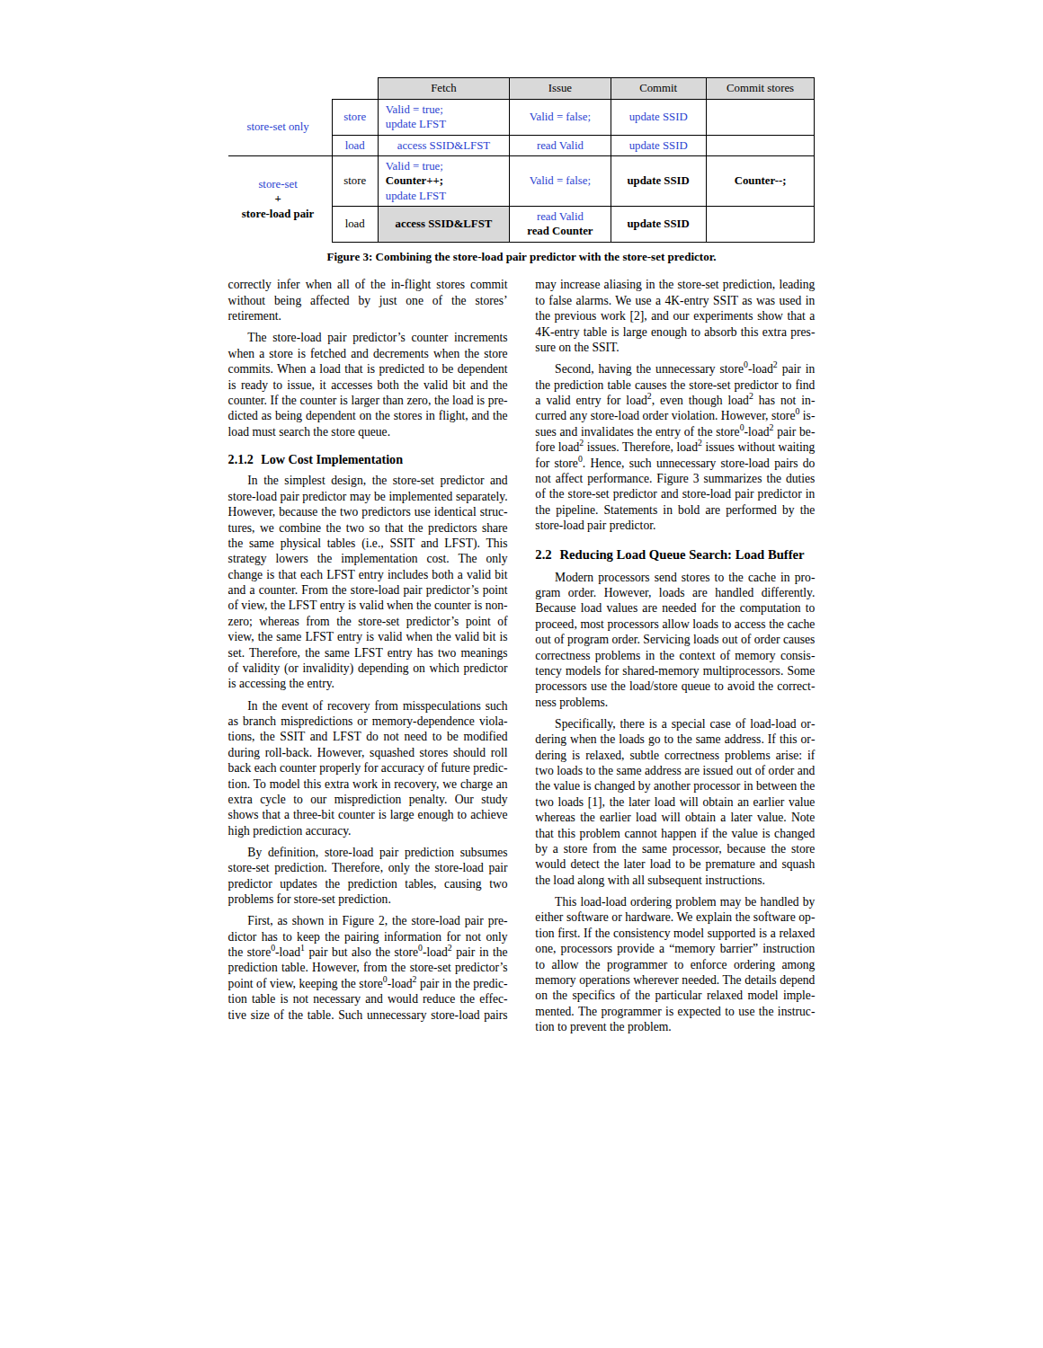| | | Fetch | Issue | Commit | Commit stores |
| --- | --- | --- | --- | --- | --- |
| store-set only | store | Valid = true; update LFST | Valid = false; | update SSID | |
| load | access SSID&LFST | read Valid | update SSID | |
| store-set + store-load pair | store | Valid = true; Counter++; update LFST | Valid = false; | update SSID | Counter--; |
| load | access SSID&LFST | read Valid read Counter | update SSID | |
Figure 3: Combining the store-load pair predictor with the store-set predictor.
correctly infer when all of the in-flight stores commit without being affected by just one of the stores’ retirement.
The store-load pair predictor’s counter increments when a store is fetched and decrements when the store commits. When a load that is predicted to be dependent is ready to issue, it accesses both the valid bit and the counter. If the counter is larger than zero, the load is predicted as being dependent on the stores in flight, and the load must search the store queue.
2.1.2 Low Cost Implementation
In the simplest design, the store-set predictor and store-load pair predictor may be implemented separately. However, because the two predictors use identical structures, we combine the two so that the predictors share the same physical tables (i.e., SSIT and LFST). This strategy lowers the implementation cost. The only change is that each LFST entry includes both a valid bit and a counter. From the store-load pair predictor’s point of view, the LFST entry is valid when the counter is non-zero; whereas from the store-set predictor’s point of view, the same LFST entry is valid when the valid bit is set. Therefore, the same LFST entry has two meanings of validity (or invalidity) depending on which predictor is accessing the entry.
In the event of recovery from misspeculations such as branch mispredictions or memory-dependence violations, the SSIT and LFST do not need to be modified during roll-back. However, squashed stores should roll back each counter properly for accuracy of future prediction. To model this extra work in recovery, we charge an extra cycle to our misprediction penalty. Our study shows that a three-bit counter is large enough to achieve high prediction accuracy.
By definition, store-load pair prediction subsumes store-set prediction. Therefore, only the store-load pair predictor updates the prediction tables, causing two problems for store-set prediction.
First, as shown in Figure 2, the store-load pair predictor has to keep the pairing information for not only the store0-load1 pair but also the store0-load2 pair in the prediction table. However, from the store-set predictor’s point of view, keeping the store0-load2 pair in the prediction table is not necessary and would reduce the effective size of the table. Such unnecessary store-load pairs may increase aliasing in the store-set prediction, leading to false alarms. We use a 4K-entry SSIT as was used in the previous work [2], and our experiments show that a 4K-entry table is large enough to absorb this extra pressure on the SSIT.
Second, having the unnecessary store0-load2 pair in the prediction table causes the store-set predictor to find a valid entry for load2, even though load2 has not incurred any store-load order violation. However, store0 issues and invalidates the entry of the store0-load2 pair before load2 issues. Therefore, load2 issues without waiting for store0. Hence, such unnecessary store-load pairs do not affect performance. Figure 3 summarizes the duties of the store-set predictor and store-load pair predictor in the pipeline. Statements in bold are performed by the store-load pair predictor.
2.2 Reducing Load Queue Search: Load Buffer
Modern processors send stores to the cache in program order. However, loads are handled differently. Because load values are needed for the computation to proceed, most processors allow loads to access the cache out of program order. Servicing loads out of order causes correctness problems in the context of memory consistency models for shared-memory multiprocessors. Some processors use the load/store queue to avoid the correctness problems.
Specifically, there is a special case of load-load ordering when the loads go to the same address. If this ordering is relaxed, subtle correctness problems arise: if two loads to the same address are issued out of order and the value is changed by another processor in between the two loads [1], the later load will obtain an earlier value whereas the earlier load will obtain a later value. Note that this problem cannot happen if the value is changed by a store from the same processor, because the store would detect the later load to be premature and squash the load along with all subsequent instructions.
This load-load ordering problem may be handled by either software or hardware. We explain the software option first. If the consistency model supported is a relaxed one, processors provide a “memory barrier” instruction to allow the programmer to enforce ordering among memory operations wherever needed. The details depend on the specifics of the particular relaxed model implemented. The programmer is expected to use the instruction to prevent the problem.